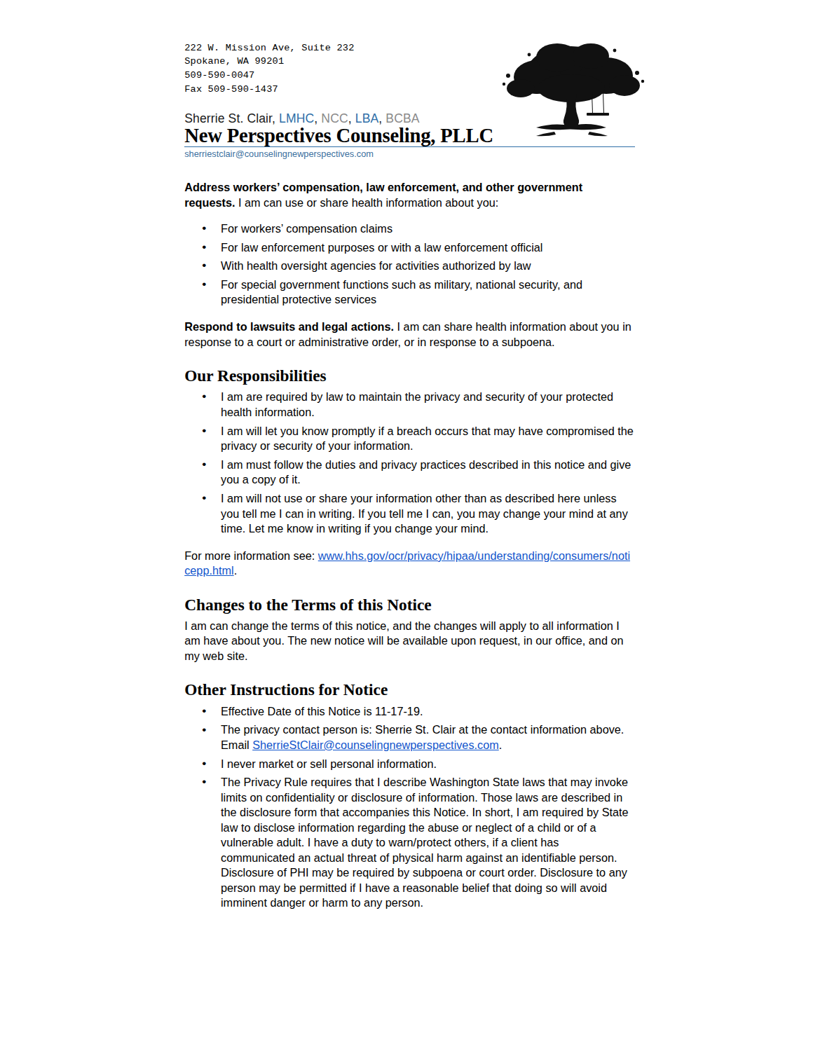222 W. Mission Ave, Suite 232
Spokane, WA 99201
509-590-0047
Fax 509-590-1437
Sherrie St. Clair, LMHC, NCC, LBA, BCBA
New Perspectives Counseling, PLLC
sherriestclair@counselingnewperspectives.com
Address workers’ compensation, law enforcement, and other government requests. I am can use or share health information about you:
For workers’ compensation claims
For law enforcement purposes or with a law enforcement official
With health oversight agencies for activities authorized by law
For special government functions such as military, national security, and presidential protective services
Respond to lawsuits and legal actions. I am can share health information about you in response to a court or administrative order, or in response to a subpoena.
Our Responsibilities
I am are required by law to maintain the privacy and security of your protected health information.
I am will let you know promptly if a breach occurs that may have compromised the privacy or security of your information.
I am must follow the duties and privacy practices described in this notice and give you a copy of it.
I am will not use or share your information other than as described here unless you tell me I can in writing. If you tell me I can, you may change your mind at any time. Let me know in writing if you change your mind.
For more information see: www.hhs.gov/ocr/privacy/hipaa/understanding/consumers/noticepp.html.
Changes to the Terms of this Notice
I am can change the terms of this notice, and the changes will apply to all information I am have about you. The new notice will be available upon request, in our office, and on my web site.
Other Instructions for Notice
Effective Date of this Notice is 11-17-19.
The privacy contact person is: Sherrie St. Clair at the contact information above. Email SherrieStClair@counselingnewperspectives.com.
I never market or sell personal information.
The Privacy Rule requires that I describe Washington State laws that may invoke limits on confidentiality or disclosure of information. Those laws are described in the disclosure form that accompanies this Notice. In short, I am required by State law to disclose information regarding the abuse or neglect of a child or of a vulnerable adult. I have a duty to warn/protect others, if a client has communicated an actual threat of physical harm against an identifiable person. Disclosure of PHI may be required by subpoena or court order. Disclosure to any person may be permitted if I have a reasonable belief that doing so will avoid imminent danger or harm to any person.